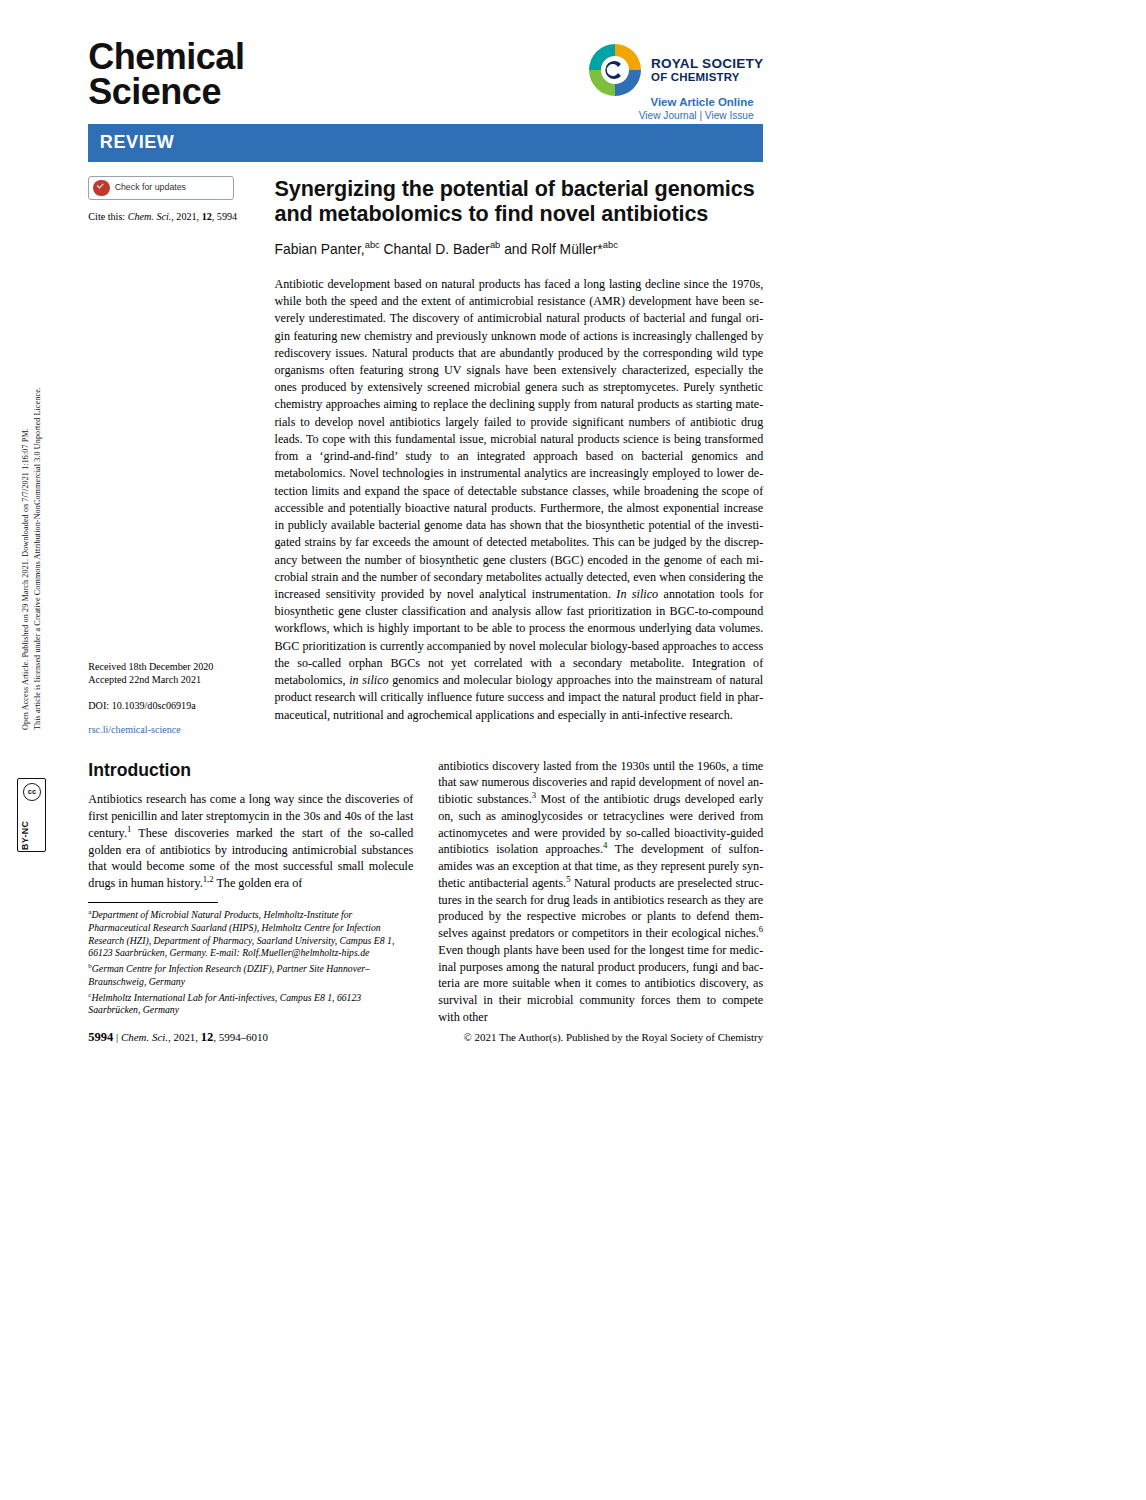Open Access Article. Published on 29 March 2021. Downloaded on 7/7/2021 1:16:07 PM.
This article is licensed under a Creative Commons Attribution-NonCommercial 3.0 Unported Licence.
cc
BY-NC
Chemical
Science
ROYAL SOCIETYOF CHEMISTRY
REVIEW
View Article Online
View Journal | View Issue
Check for updates
Cite this: Chem. Sci., 2021, 12, 5994
Received 18th December 2020
Accepted 22nd March 2021
DOI: 10.1039/d0sc06919a
rsc.li/chemical-science
Synergizing the potential of bacterial genomics and metabolomics to find novel antibiotics
Fabian Panter,abc Chantal D. Baderab and Rolf Müller*abc
Antibiotic development based on natural products has faced a long lasting decline since the 1970s, while both the speed and the extent of antimicrobial resistance (AMR) development have been severely underestimated. The discovery of antimicrobial natural products of bacterial and fungal origin featuring new chemistry and previously unknown mode of actions is increasingly challenged by rediscovery issues. Natural products that are abundantly produced by the corresponding wild type organisms often featuring strong UV signals have been extensively characterized, especially the ones produced by extensively screened microbial genera such as streptomycetes. Purely synthetic chemistry approaches aiming to replace the declining supply from natural products as starting materials to develop novel antibiotics largely failed to provide significant numbers of antibiotic drug leads. To cope with this fundamental issue, microbial natural products science is being transformed from a ‘grind-and-find’ study to an integrated approach based on bacterial genomics and metabolomics. Novel technologies in instrumental analytics are increasingly employed to lower detection limits and expand the space of detectable substance classes, while broadening the scope of accessible and potentially bioactive natural products. Furthermore, the almost exponential increase in publicly available bacterial genome data has shown that the biosynthetic potential of the investigated strains by far exceeds the amount of detected metabolites. This can be judged by the discrepancy between the number of biosynthetic gene clusters (BGC) encoded in the genome of each microbial strain and the number of secondary metabolites actually detected, even when considering the increased sensitivity provided by novel analytical instrumentation. In silico annotation tools for biosynthetic gene cluster classification and analysis allow fast prioritization in BGC-to-compound workflows, which is highly important to be able to process the enormous underlying data volumes. BGC prioritization is currently accompanied by novel molecular biology-based approaches to access the so-called orphan BGCs not yet correlated with a secondary metabolite. Integration of metabolomics, in silico genomics and molecular biology approaches into the mainstream of natural product research will critically influence future success and impact the natural product field in pharmaceutical, nutritional and agrochemical applications and especially in anti-infective research.
Introduction
Antibiotics research has come a long way since the discoveries of first penicillin and later streptomycin in the 30s and 40s of the last century.1 These discoveries marked the start of the so-called golden era of antibiotics by introducing antimicrobial substances that would become some of the most successful small molecule drugs in human history.1,2 The golden era of
aDepartment of Microbial Natural Products, Helmholtz-Institute for Pharmaceutical Research Saarland (HIPS), Helmholtz Centre for Infection Research (HZI), Department of Pharmacy, Saarland University, Campus E8 1, 66123 Saarbrücken, Germany. E-mail: Rolf.Mueller@helmholtz-hips.de
bGerman Centre for Infection Research (DZIF), Partner Site Hannover–Braunschweig, Germany
cHelmholtz International Lab for Anti-infectives, Campus E8 1, 66123 Saarbrücken, Germany
antibiotics discovery lasted from the 1930s until the 1960s, a time that saw numerous discoveries and rapid development of novel antibiotic substances.3 Most of the antibiotic drugs developed early on, such as aminoglycosides or tetracyclines were derived from actinomycetes and were provided by so-called bioactivity-guided antibiotics isolation approaches.4 The development of sulfonamides was an exception at that time, as they represent purely synthetic antibacterial agents.5 Natural products are preselected structures in the search for drug leads in antibiotics research as they are produced by the respective microbes or plants to defend themselves against predators or competitors in their ecological niches.6 Even though plants have been used for the longest time for medicinal purposes among the natural product producers, fungi and bacteria are more suitable when it comes to antibiotics discovery, as survival in their microbial community forces them to compete with other
5994 | Chem. Sci., 2021, 12, 5994–6010
© 2021 The Author(s). Published by the Royal Society of Chemistry